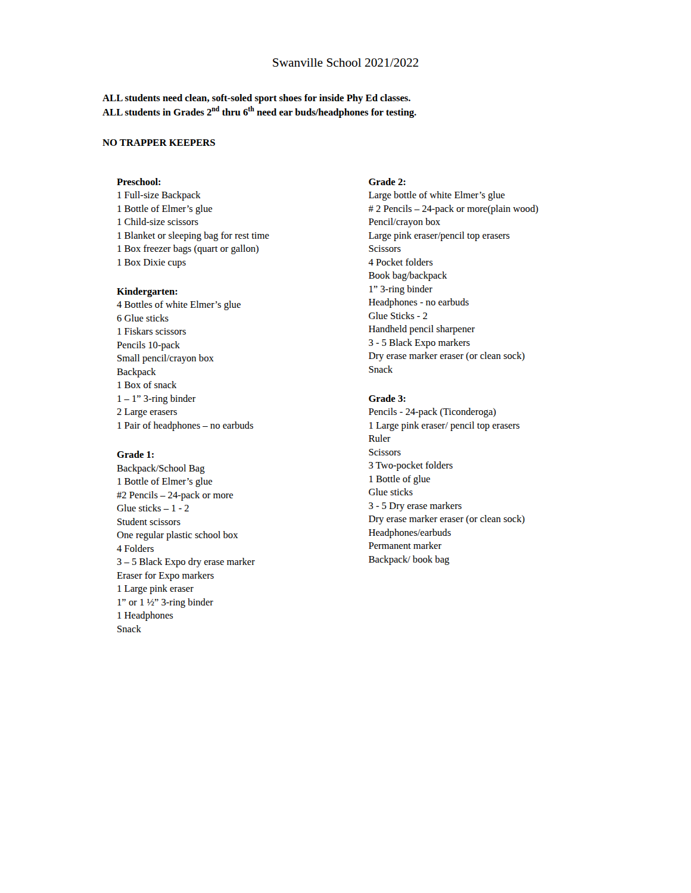Swanville School 2021/2022
ALL students need clean, soft-soled sport shoes for inside Phy Ed classes.
ALL students in Grades 2nd thru 6th need ear buds/headphones for testing.
NO TRAPPER KEEPERS
Preschool:
1 Full-size Backpack
1 Bottle of Elmer’s glue
1 Child-size scissors
1 Blanket or sleeping bag for rest time
1 Box freezer bags (quart or gallon)
1 Box Dixie cups
Kindergarten:
4 Bottles of white Elmer’s glue
6 Glue sticks
1 Fiskars scissors
Pencils 10-pack
Small pencil/crayon box
Backpack
1 Box of snack
1 – 1” 3-ring binder
2 Large erasers
1 Pair of headphones – no earbuds
Grade 1:
Backpack/School Bag
1 Bottle of Elmer’s glue
#2 Pencils – 24-pack or more
Glue sticks – 1 - 2
Student scissors
One regular plastic school box
4 Folders
3 – 5 Black Expo dry erase marker
Eraser for Expo markers
1 Large pink eraser
1” or 1 ½” 3-ring binder
1 Headphones
Snack
Grade 2:
Large bottle of white Elmer’s glue
# 2 Pencils – 24-pack or more(plain wood)
Pencil/crayon box
Large pink eraser/pencil top erasers
Scissors
4 Pocket folders
Book bag/backpack
1” 3-ring binder
Headphones - no earbuds
Glue Sticks - 2
Handheld pencil sharpener
3 - 5 Black Expo markers
Dry erase marker eraser (or clean sock)
Snack
Grade 3:
Pencils - 24-pack (Ticonderoga)
1 Large pink eraser/ pencil top erasers
Ruler
Scissors
3 Two-pocket folders
1 Bottle of glue
Glue sticks
3 - 5 Dry erase markers
Dry erase marker eraser (or clean sock)
Headphones/earbuds
Permanent marker
Backpack/ book bag